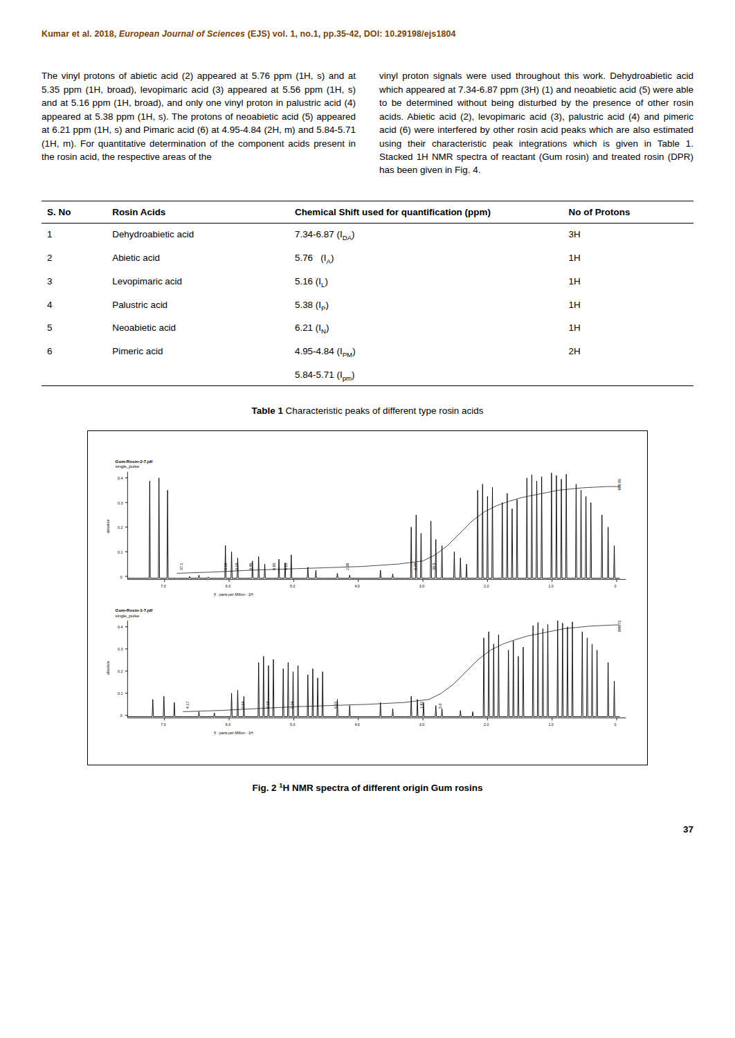Kumar et al. 2018, European Journal of Sciences (EJS) vol. 1, no.1, pp.35-42, DOI: 10.29198/ejs1804
The vinyl protons of abietic acid (2) appeared at 5.76 ppm (1H, s) and at 5.35 ppm (1H, broad), levopimaric acid (3) appeared at 5.56 ppm (1H, s) and at 5.16 ppm (1H, broad), and only one vinyl proton in palustric acid (4) appeared at 5.38 ppm (1H, s). The protons of neoabietic acid (5) appeared at 6.21 ppm (1H, s) and Pimaric acid (6) at 4.95-4.84 (2H, m) and 5.84-5.71 (1H, m). For quantitative determination of the component acids present in the rosin acid, the respective areas of the
vinyl proton signals were used throughout this work. Dehydroabietic acid which appeared at 7.34-6.87 ppm (3H) (1) and neoabietic acid (5) were able to be determined without being disturbed by the presence of other rosin acids. Abietic acid (2), levopimaric acid (3), palustric acid (4) and pimeric acid (6) were interfered by other rosin acid peaks which are also estimated using their characteristic peak integrations which is given in Table 1. Stacked 1H NMR spectra of reactant (Gum rosin) and treated rosin (DPR) has been given in Fig. 4.
| S. No | Rosin Acids | Chemical Shift used for quantification (ppm) | No of Protons |
| --- | --- | --- | --- |
| 1 | Dehydroabietic acid | 7.34-6.87 (I DA ) | 3H |
| 2 | Abietic acid | 5.76 (I A ) | 1H |
| 3 | Levopimaric acid | 5.16 (I L ) | 1H |
| 4 | Palustric acid | 5.38 (I P ) | 1H |
| 5 | Neoabietic acid | 6.21 (I N ) | 1H |
| 6 | Pimeric acid | 4.95-4.84 (I PM ) | 2H |
| | | 5.84-5.71 (I pm ) | |
Table 1 Characteristic peaks of different type rosin acids
Gum-Rosin-2-7.jdf single_pulse 0.4 0.3 0.2 0.1 0 absolute 7.0 6.0 5.0 4.0 3.0 2.0 1.0 0 X : parts per Million : 1H 888.05 37.1 3.19 3.19 0.46 0.85 0.85 2.36 3.29 30.5 Gum-Rosin-1-7.jdf single_pulse 0.4 0.3 0.2 0.1 0 absolute 7.0 6.0 5.0 4.0 3.0 2.0 1.0 0 X : parts per Million : 1H 898.72 4.17 0.64 0.19 0.14 0.23 1.61 5.0
Fig. 2 1H NMR spectra of different origin Gum rosins
37